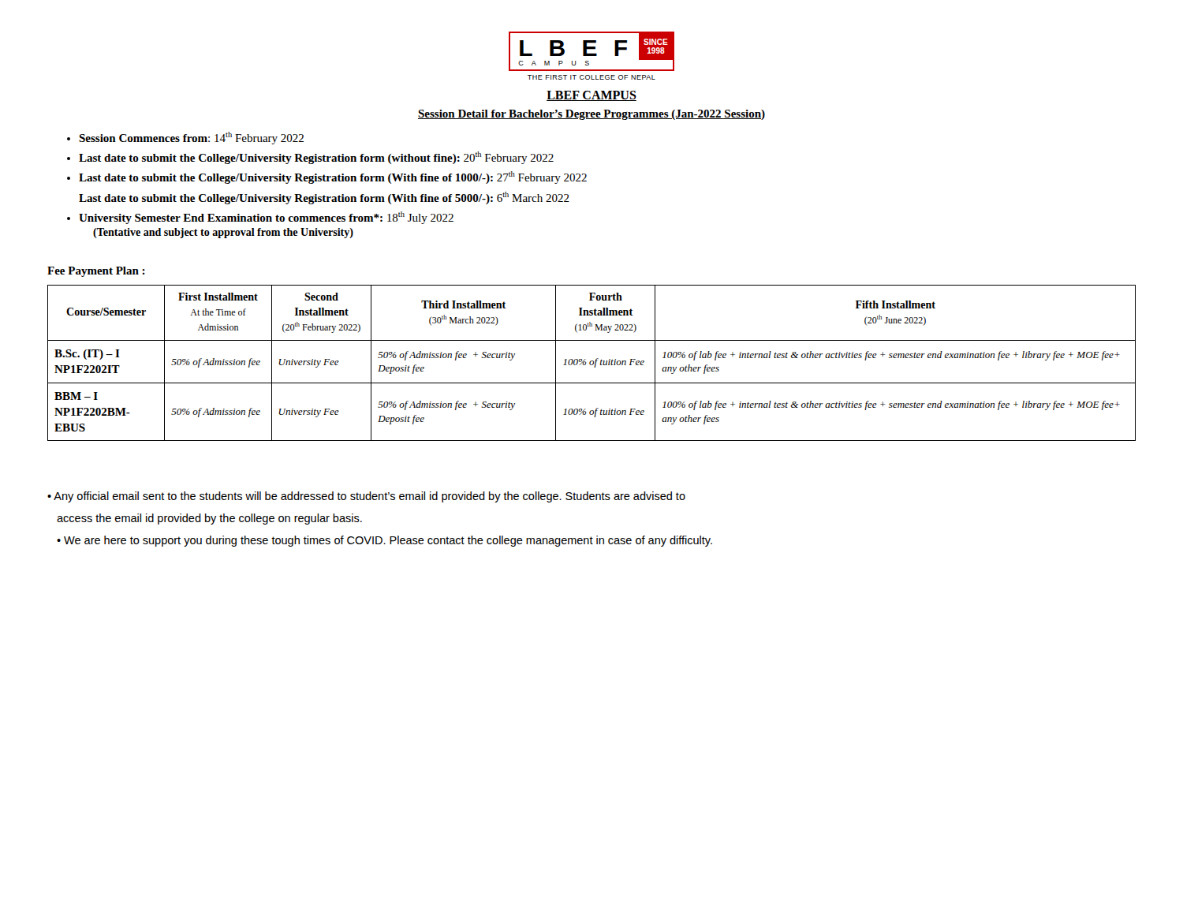L B E F
SINCE
1998
C A M P U S
THE FIRST IT COLLEGE OF NEPAL
LBEF CAMPUS
Session Detail for Bachelor’s Degree Programmes (Jan-2022 Session)
Session Commences from: 14th February 2022
Last date to submit the College/University Registration form (without fine): 20th February 2022
Last date to submit the College/University Registration form (With fine of 1000/-): 27th February 2022
Last date to submit the College/University Registration form (With fine of 5000/-): 6th March 2022
University Semester End Examination to commences from*: 18th July 2022
(Tentative and subject to approval from the University)
Fee Payment Plan :
| Course/Semester | First Installment At the Time of Admission | Second Installment (20 th February 2022) | Third Installment (30 th March 2022) | Fourth Installment (10 th May 2022) | Fifth Installment (20 th June 2022) |
| --- | --- | --- | --- | --- | --- |
| B.Sc. (IT) – I NP1F2202IT | 50% of Admission fee | University Fee | 50% of Admission fee + Security Deposit fee | 100% of tuition Fee | 100% of lab fee + internal test & other activities fee + semester end examination fee + library fee + MOE fee+ any other fees |
| BBM – I NP1F2202BM-EBUS | 50% of Admission fee | University Fee | 50% of Admission fee + Security Deposit fee | 100% of tuition Fee | 100% of lab fee + internal test & other activities fee + semester end examination fee + library fee + MOE fee+ any other fees |
• Any official email sent to the students will be addressed to student’s email id provided by the college. Students are advised to
access the email id provided by the college on regular basis.
• We are here to support you during these tough times of COVID. Please contact the college management in case of any difficulty.